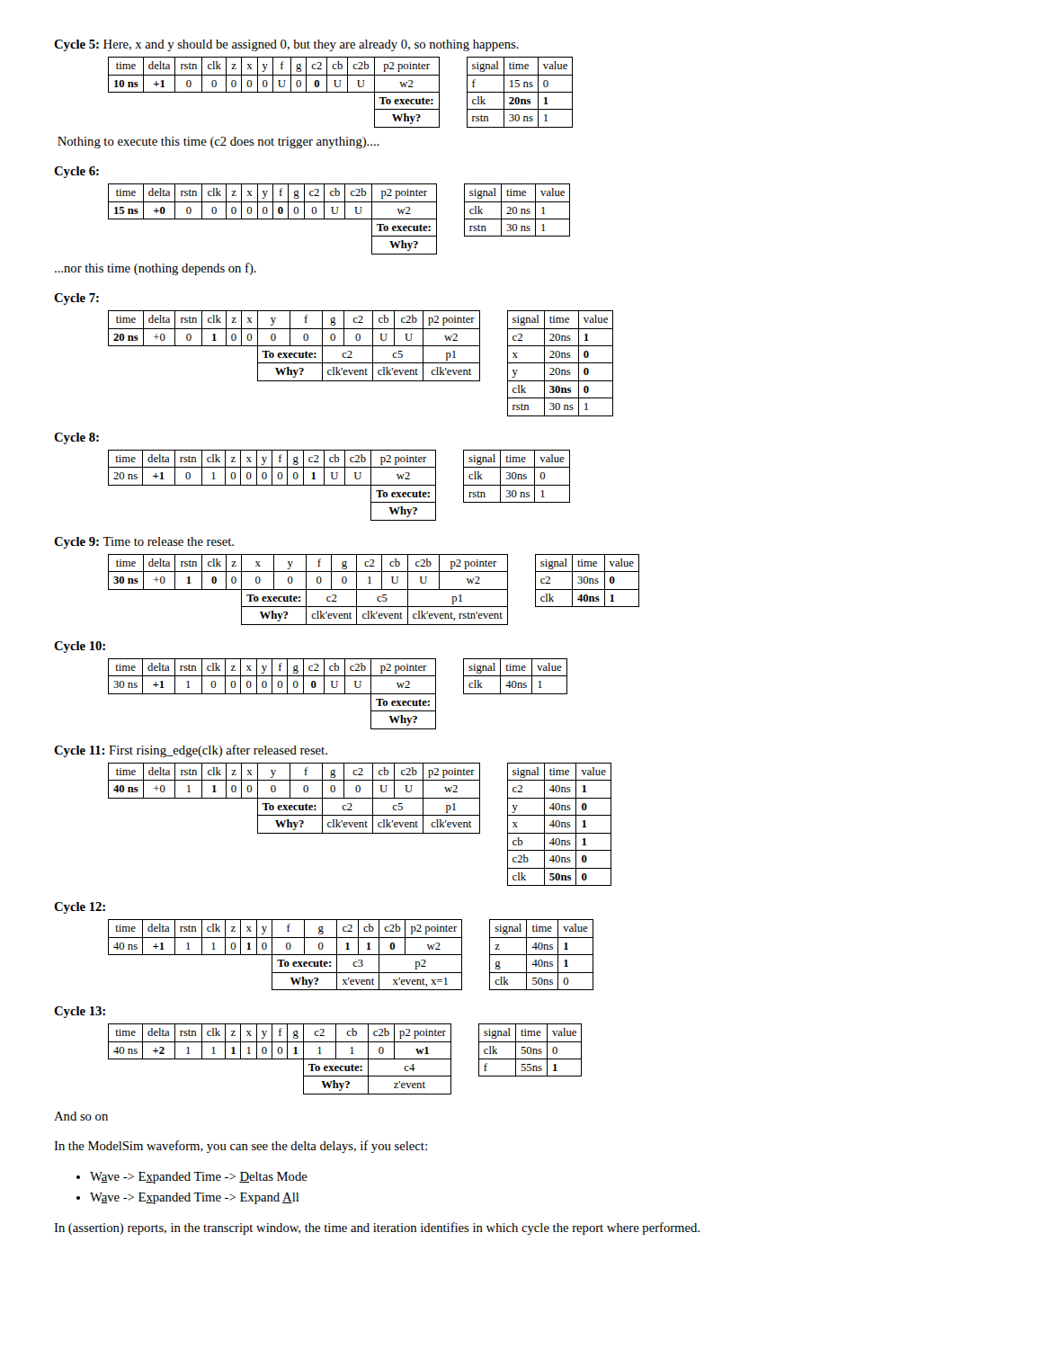Cycle 5: Here, x and y should be assigned 0, but they are already 0, so nothing happens.
| time | delta | rstn | clk | z | x | y | f | g | c2 | cb | c2b | p2 pointer |
| 10 ns | +1 | 0 | 0 | 0 | 0 | 0 | U | 0 | 0 | U | U | w2 |
| | To execute: |
| | Why? |
| signal | time | value |
| f | 15 ns | 0 |
| clk | 20ns | 1 |
| rstn | 30 ns | 1 |
Nothing to execute this time (c2 does not trigger anything)....
Cycle 6:
| time | delta | rstn | clk | z | x | y | f | g | c2 | cb | c2b | p2 pointer |
| 15 ns | +0 | 0 | 0 | 0 | 0 | 0 | 0 | 0 | 0 | U | U | w2 |
| | To execute: |
| | Why? |
| signal | time | value |
| clk | 20 ns | 1 |
| rstn | 30 ns | 1 |
...nor this time (nothing depends on f).
Cycle 7:
| time | delta | rstn | clk | z | x | y | f | g | c2 | cb | c2b | p2 pointer |
| 20 ns | +0 | 0 | 1 | 0 | 0 | 0 | 0 | 0 | 0 | U | U | w2 |
| | To execute: | c2 | c5 | p1 |
| | Why? | clk'event | clk'event | clk'event |
| signal | time | value |
| c2 | 20ns | 1 |
| x | 20ns | 0 |
| y | 20ns | 0 |
| clk | 30ns | 0 |
| rstn | 30 ns | 1 |
Cycle 8:
| time | delta | rstn | clk | z | x | y | f | g | c2 | cb | c2b | p2 pointer |
| 20 ns | +1 | 0 | 1 | 0 | 0 | 0 | 0 | 0 | 1 | U | U | w2 |
| | To execute: |
| | Why? |
| signal | time | value |
| clk | 30ns | 0 |
| rstn | 30 ns | 1 |
Cycle 9: Time to release the reset.
| time | delta | rstn | clk | z | x | y | f | g | c2 | cb | c2b | p2 pointer |
| 30 ns | +0 | 1 | 0 | 0 | 0 | 0 | 0 | 0 | 1 | U | U | w2 |
| | To execute: | c2 | c5 | p1 |
| | Why? | clk'event | clk'event | clk'event, rstn'event |
| signal | time | value |
| c2 | 30ns | 0 |
| clk | 40ns | 1 |
Cycle 10:
| time | delta | rstn | clk | z | x | y | f | g | c2 | cb | c2b | p2 pointer |
| 30 ns | +1 | 1 | 0 | 0 | 0 | 0 | 0 | 0 | 0 | U | U | w2 |
| | To execute: |
| | Why? |
| signal | time | value |
| clk | 40ns | 1 |
Cycle 11: First rising_edge(clk) after released reset.
| time | delta | rstn | clk | z | x | y | f | g | c2 | cb | c2b | p2 pointer |
| 40 ns | +0 | 1 | 1 | 0 | 0 | 0 | 0 | 0 | 0 | U | U | w2 |
| | To execute: | c2 | c5 | p1 |
| | Why? | clk'event | clk'event | clk'event |
| signal | time | value |
| c2 | 40ns | 1 |
| y | 40ns | 0 |
| x | 40ns | 1 |
| cb | 40ns | 1 |
| c2b | 40ns | 0 |
| clk | 50ns | 0 |
Cycle 12:
| time | delta | rstn | clk | z | x | y | f | g | c2 | cb | c2b | p2 pointer |
| 40 ns | +1 | 1 | 1 | 0 | 1 | 0 | 0 | 0 | 1 | 1 | 0 | w2 |
| | To execute: | c3 | p2 |
| | Why? | x'event | x'event, x=1 |
| signal | time | value |
| z | 40ns | 1 |
| g | 40ns | 1 |
| clk | 50ns | 0 |
Cycle 13:
| time | delta | rstn | clk | z | x | y | f | g | c2 | cb | c2b | p2 pointer |
| 40 ns | +2 | 1 | 1 | 1 | 1 | 0 | 0 | 1 | 1 | 1 | 0 | w1 |
| | To execute: | c4 |
| | Why? | z'event |
| signal | time | value |
| clk | 50ns | 0 |
| f | 55ns | 1 |
And so on
In the ModelSim waveform, you can see the delta delays, if you select:
Wave -> Expanded Time -> Deltas Mode
Wave -> Expanded Time -> Expand All
In (assertion) reports, in the transcript window, the time and iteration identifies in which cycle the report where performed.